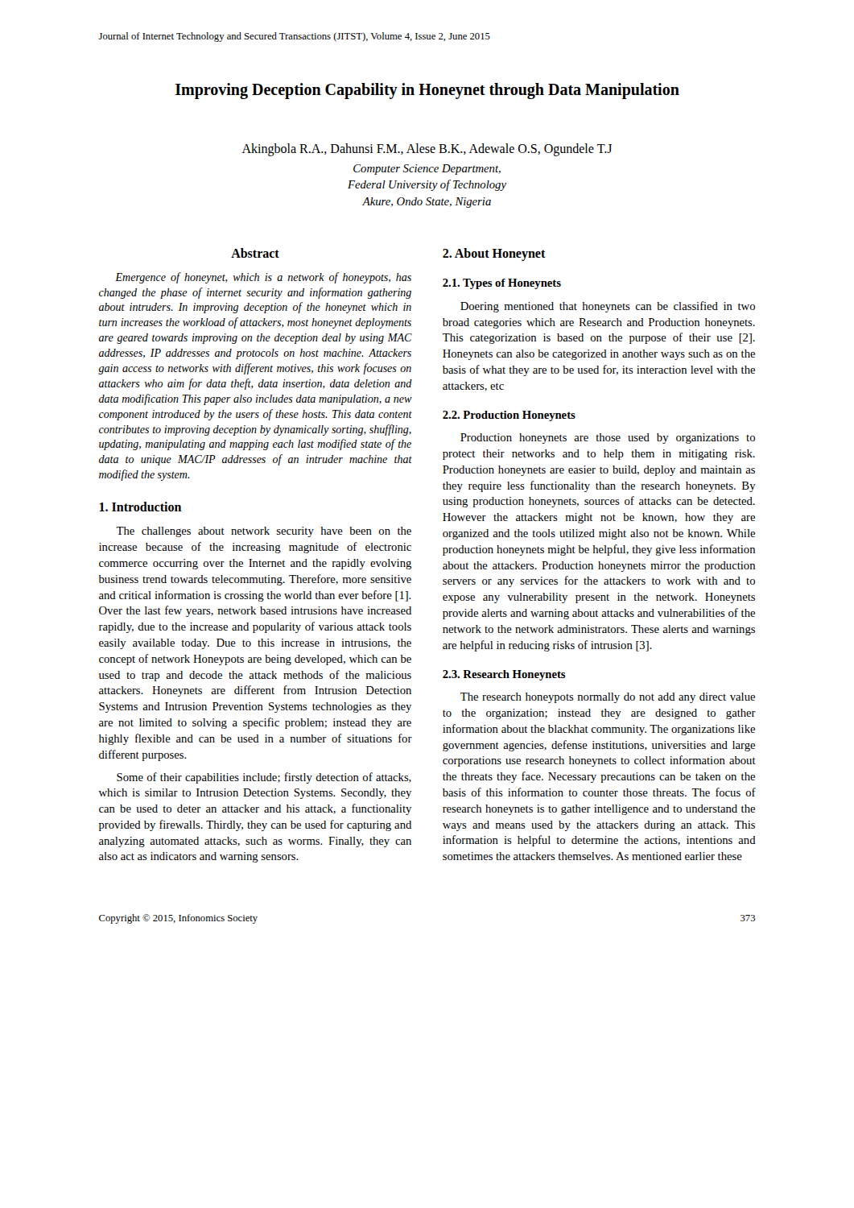Journal of Internet Technology and Secured Transactions (JITST), Volume 4, Issue 2, June 2015
Improving Deception Capability in Honeynet through Data Manipulation
Akingbola R.A., Dahunsi F.M., Alese B.K., Adewale O.S, Ogundele T.J
Computer Science Department,
Federal University of Technology
Akure, Ondo State, Nigeria
Abstract
Emergence of honeynet, which is a network of honeypots, has changed the phase of internet security and information gathering about intruders. In improving deception of the honeynet which in turn increases the workload of attackers, most honeynet deployments are geared towards improving on the deception deal by using MAC addresses, IP addresses and protocols on host machine. Attackers gain access to networks with different motives, this work focuses on attackers who aim for data theft, data insertion, data deletion and data modification This paper also includes data manipulation, a new component introduced by the users of these hosts. This data content contributes to improving deception by dynamically sorting, shuffling, updating, manipulating and mapping each last modified state of the data to unique MAC/IP addresses of an intruder machine that modified the system.
1. Introduction
The challenges about network security have been on the increase because of the increasing magnitude of electronic commerce occurring over the Internet and the rapidly evolving business trend towards telecommuting. Therefore, more sensitive and critical information is crossing the world than ever before [1]. Over the last few years, network based intrusions have increased rapidly, due to the increase and popularity of various attack tools easily available today. Due to this increase in intrusions, the concept of network Honeypots are being developed, which can be used to trap and decode the attack methods of the malicious attackers. Honeynets are different from Intrusion Detection Systems and Intrusion Prevention Systems technologies as they are not limited to solving a specific problem; instead they are highly flexible and can be used in a number of situations for different purposes.
Some of their capabilities include; firstly detection of attacks, which is similar to Intrusion Detection Systems. Secondly, they can be used to deter an attacker and his attack, a functionality provided by firewalls. Thirdly, they can be used for capturing and analyzing automated attacks, such as worms. Finally, they can also act as indicators and warning sensors.
2. About Honeynet
2.1. Types of Honeynets
Doering mentioned that honeynets can be classified in two broad categories which are Research and Production honeynets. This categorization is based on the purpose of their use [2]. Honeynets can also be categorized in another ways such as on the basis of what they are to be used for, its interaction level with the attackers, etc
2.2. Production Honeynets
Production honeynets are those used by organizations to protect their networks and to help them in mitigating risk. Production honeynets are easier to build, deploy and maintain as they require less functionality than the research honeynets. By using production honeynets, sources of attacks can be detected. However the attackers might not be known, how they are organized and the tools utilized might also not be known. While production honeynets might be helpful, they give less information about the attackers. Production honeynets mirror the production servers or any services for the attackers to work with and to expose any vulnerability present in the network. Honeynets provide alerts and warning about attacks and vulnerabilities of the network to the network administrators. These alerts and warnings are helpful in reducing risks of intrusion [3].
2.3. Research Honeynets
The research honeypots normally do not add any direct value to the organization; instead they are designed to gather information about the blackhat community. The organizations like government agencies, defense institutions, universities and large corporations use research honeynets to collect information about the threats they face. Necessary precautions can be taken on the basis of this information to counter those threats. The focus of research honeynets is to gather intelligence and to understand the ways and means used by the attackers during an attack. This information is helpful to determine the actions, intentions and sometimes the attackers themselves. As mentioned earlier these
Copyright © 2015, Infonomics Society 373